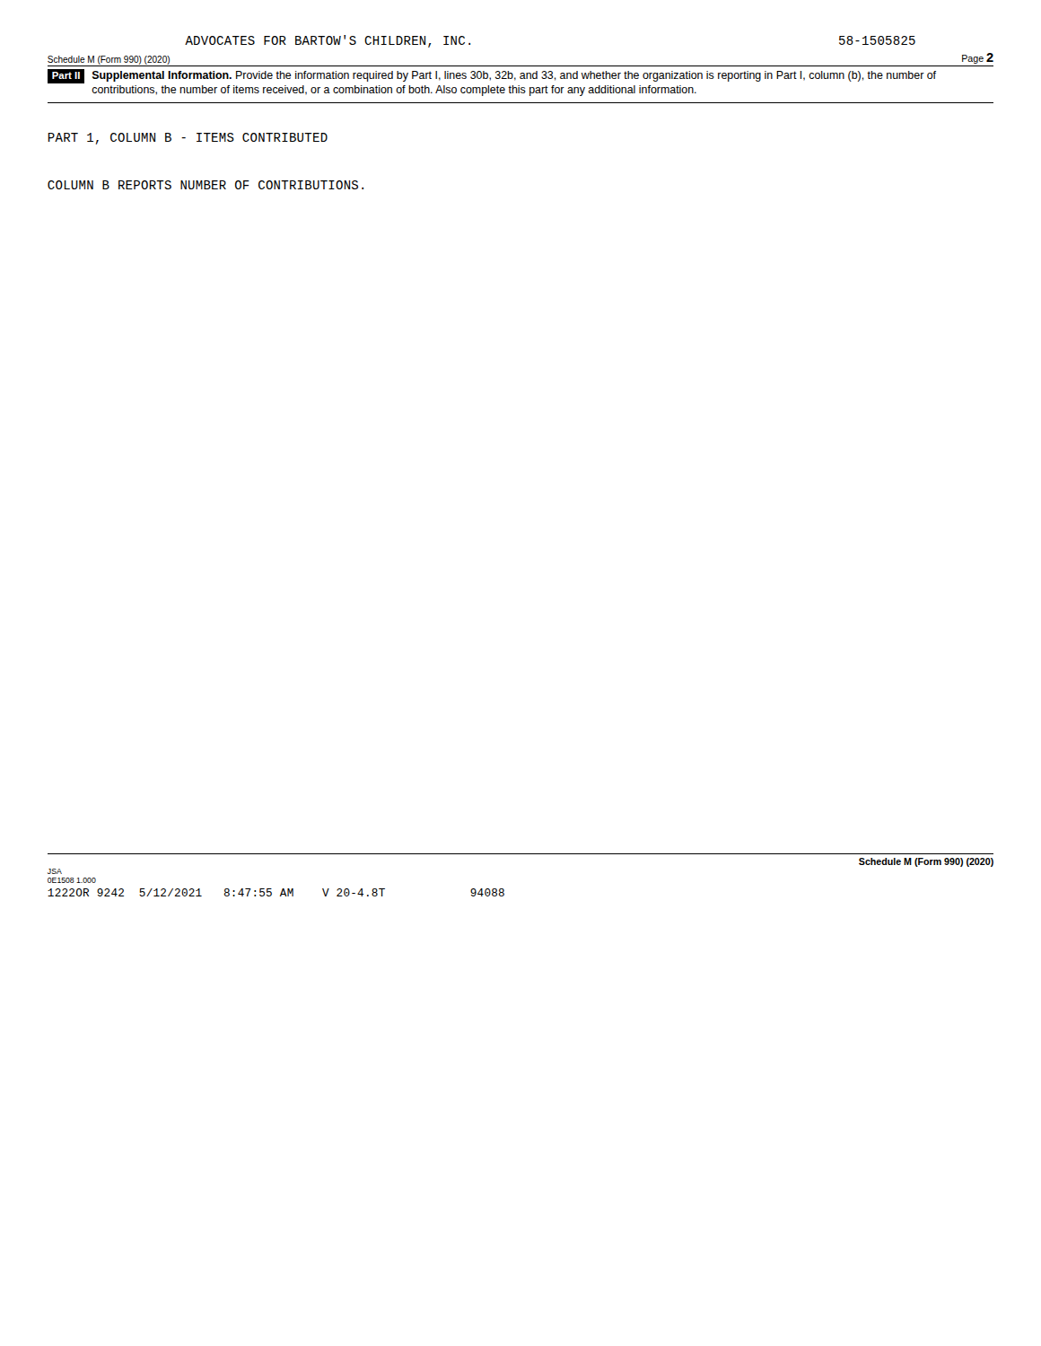ADVOCATES FOR BARTOW'S CHILDREN, INC. 58-1505825
Schedule M (Form 990) (2020) Page 2
Part II
Supplemental Information. Provide the information required by Part I, lines 30b, 32b, and 33, and whether the organization is reporting in Part I, column (b), the number of contributions, the number of items received, or a combination of both. Also complete this part for any additional information.
PART 1, COLUMN B - ITEMS CONTRIBUTED
COLUMN B REPORTS NUMBER OF CONTRIBUTIONS.
Schedule M (Form 990) (2020)
JSA
0E1508 1.000
1222OR 9242 5/12/2021 8:47:55 AM V 20-4.8T 94088